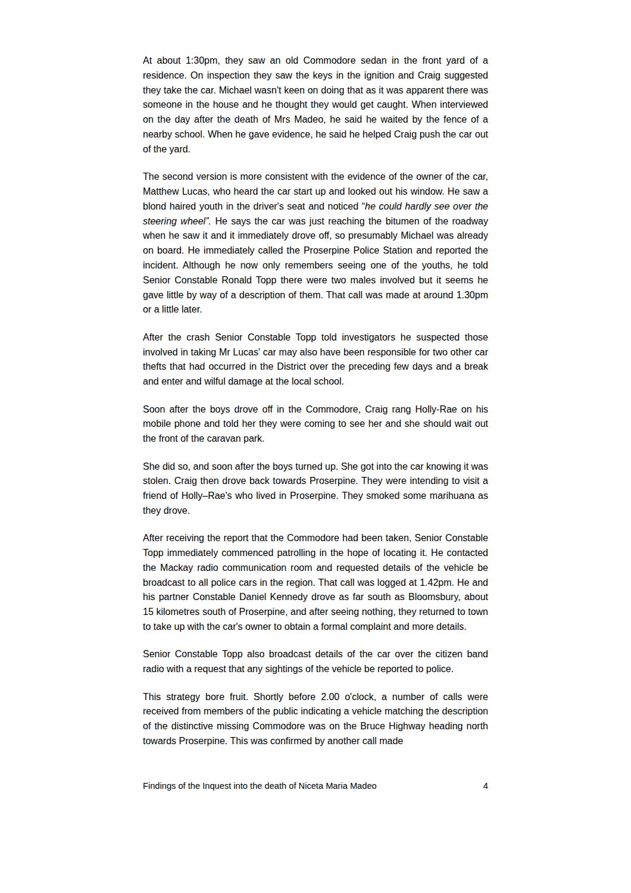At about 1:30pm, they saw an old Commodore sedan in the front yard of a residence. On inspection they saw the keys in the ignition and Craig suggested they take the car. Michael wasn't keen on doing that as it was apparent there was someone in the house and he thought they would get caught. When interviewed on the day after the death of Mrs Madeo, he said he waited by the fence of a nearby school. When he gave evidence, he said he helped Craig push the car out of the yard.
The second version is more consistent with the evidence of the owner of the car, Matthew Lucas, who heard the car start up and looked out his window. He saw a blond haired youth in the driver's seat and noticed “he could hardly see over the steering wheel”. He says the car was just reaching the bitumen of the roadway when he saw it and it immediately drove off, so presumably Michael was already on board. He immediately called the Proserpine Police Station and reported the incident. Although he now only remembers seeing one of the youths, he told Senior Constable Ronald Topp there were two males involved but it seems he gave little by way of a description of them. That call was made at around 1.30pm or a little later.
After the crash Senior Constable Topp told investigators he suspected those involved in taking Mr Lucas' car may also have been responsible for two other car thefts that had occurred in the District over the preceding few days and a break and enter and wilful damage at the local school.
Soon after the boys drove off in the Commodore, Craig rang Holly-Rae on his mobile phone and told her they were coming to see her and she should wait out the front of the caravan park.
She did so, and soon after the boys turned up. She got into the car knowing it was stolen. Craig then drove back towards Proserpine. They were intending to visit a friend of Holly–Rae's who lived in Proserpine. They smoked some marihuana as they drove.
After receiving the report that the Commodore had been taken, Senior Constable Topp immediately commenced patrolling in the hope of locating it. He contacted the Mackay radio communication room and requested details of the vehicle be broadcast to all police cars in the region. That call was logged at 1.42pm. He and his partner Constable Daniel Kennedy drove as far south as Bloomsbury, about 15 kilometres south of Proserpine, and after seeing nothing, they returned to town to take up with the car's owner to obtain a formal complaint and more details.
Senior Constable Topp also broadcast details of the car over the citizen band radio with a request that any sightings of the vehicle be reported to police.
This strategy bore fruit. Shortly before 2.00 o'clock, a number of calls were received from members of the public indicating a vehicle matching the description of the distinctive missing Commodore was on the Bruce Highway heading north towards Proserpine. This was confirmed by another call made
Findings of the Inquest into the death of Niceta Maria Madeo 4